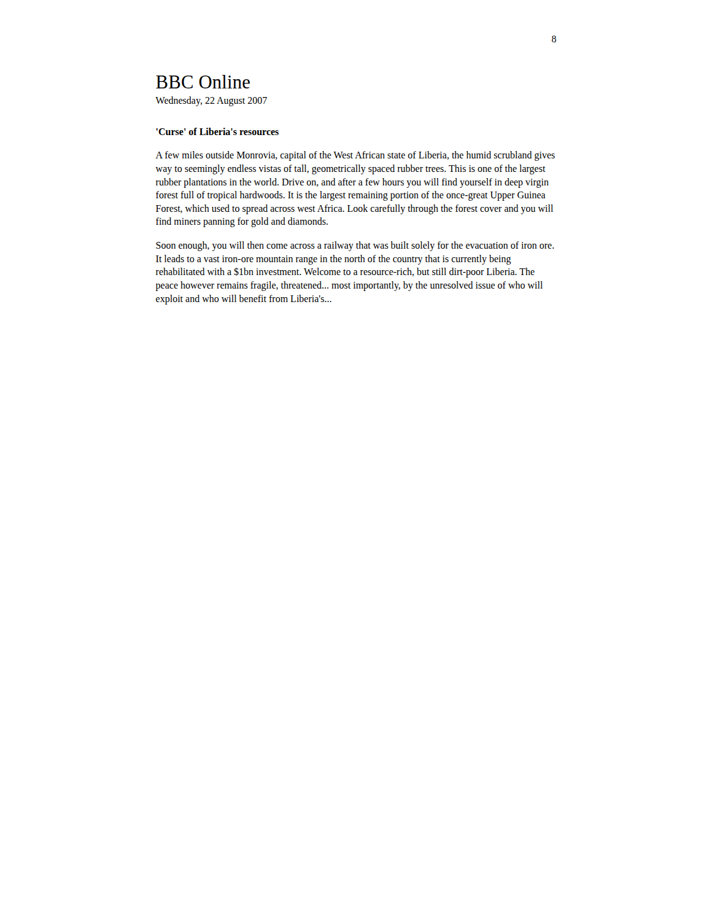8
BBC Online
Wednesday, 22 August 2007
'Curse' of Liberia's resources
A few miles outside Monrovia, capital of the West African state of Liberia, the humid scrubland gives way to seemingly endless vistas of tall, geometrically spaced rubber trees. This is one of the largest rubber plantations in the world. Drive on, and after a few hours you will find yourself in deep virgin forest full of tropical hardwoods. It is the largest remaining portion of the once-great Upper Guinea Forest, which used to spread across west Africa. Look carefully through the forest cover and you will find miners panning for gold and diamonds.
Soon enough, you will then come across a railway that was built solely for the evacuation of iron ore. It leads to a vast iron-ore mountain range in the north of the country that is currently being rehabilitated with a $1bn investment. Welcome to a resource-rich, but still dirt-poor Liberia. The peace however remains fragile, threatened... most importantly, by the unresolved issue of who will exploit and who will benefit from Liberia's...